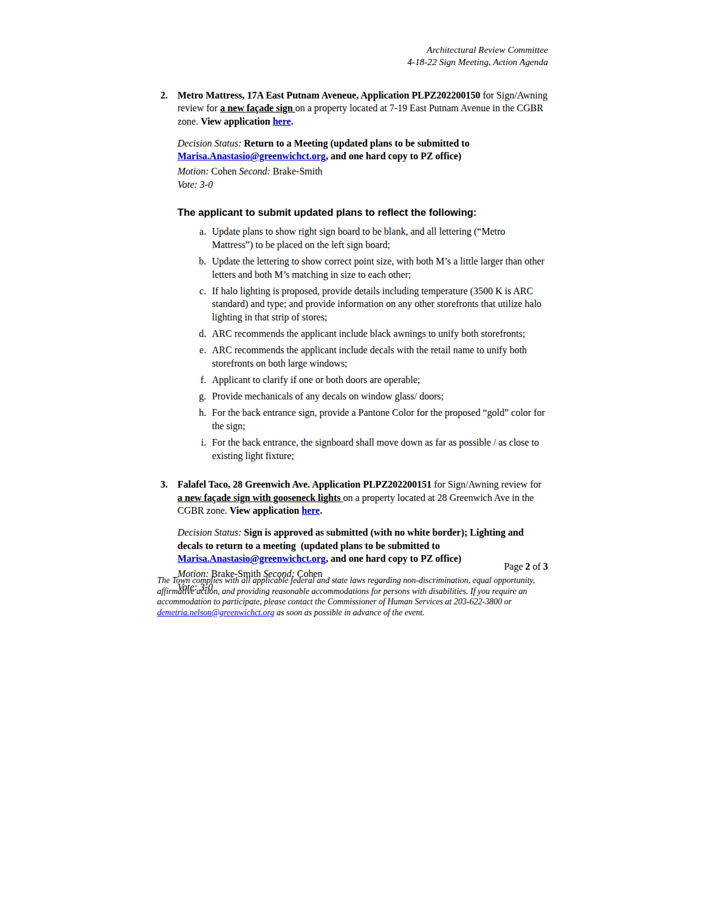Architectural Review Committee
4-18-22 Sign Meeting, Action Agenda
2.
Metro Mattress, 17A East Putnam Aveneue, Application PLPZ202200150 for Sign/Awning review for a new façade sign on a property located at 7-19 East Putnam Avenue in the CGBR zone. View application here.
Decision Status: Return to a Meeting (updated plans to be submitted to Marisa.Anastasio@greenwichct.org, and one hard copy to PZ office)
Motion: Cohen Second: Brake-Smith
Vote: 3-0
The applicant to submit updated plans to reflect the following:
Update plans to show right sign board to be blank, and all lettering (“Metro Mattress”) to be placed on the left sign board;
Update the lettering to show correct point size, with both M’s a little larger than other letters and both M’s matching in size to each other;
If halo lighting is proposed, provide details including temperature (3500 K is ARC standard) and type; and provide information on any other storefronts that utilize halo lighting in that strip of stores;
ARC recommends the applicant include black awnings to unify both storefronts;
ARC recommends the applicant include decals with the retail name to unify both storefronts on both large windows;
Applicant to clarify if one or both doors are operable;
Provide mechanicals of any decals on window glass/ doors;
For the back entrance sign, provide a Pantone Color for the proposed “gold” color for the sign;
For the back entrance, the signboard shall move down as far as possible / as close to existing light fixture;
3.
Falafel Taco, 28 Greenwich Ave. Application PLPZ202200151 for Sign/Awning review for a new façade sign with gooseneck lights on a property located at 28 Greenwich Ave in the CGBR zone. View application here.
Decision Status: Sign is approved as submitted (with no white border); Lighting and decals to return to a meeting (updated plans to be submitted to Marisa.Anastasio@greenwichct.org, and one hard copy to PZ office)
Motion: Brake-Smith Second: Cohen
Vote: 3-0
Page 2 of 3
The Town complies with all applicable federal and state laws regarding non-discrimination, equal opportunity, affirmative action, and providing reasonable accommodations for persons with disabilities. If you require an accommodation to participate, please contact the Commissioner of Human Services at 203-622-3800 or demetria.nelson@greenwichct.org as soon as possible in advance of the event.